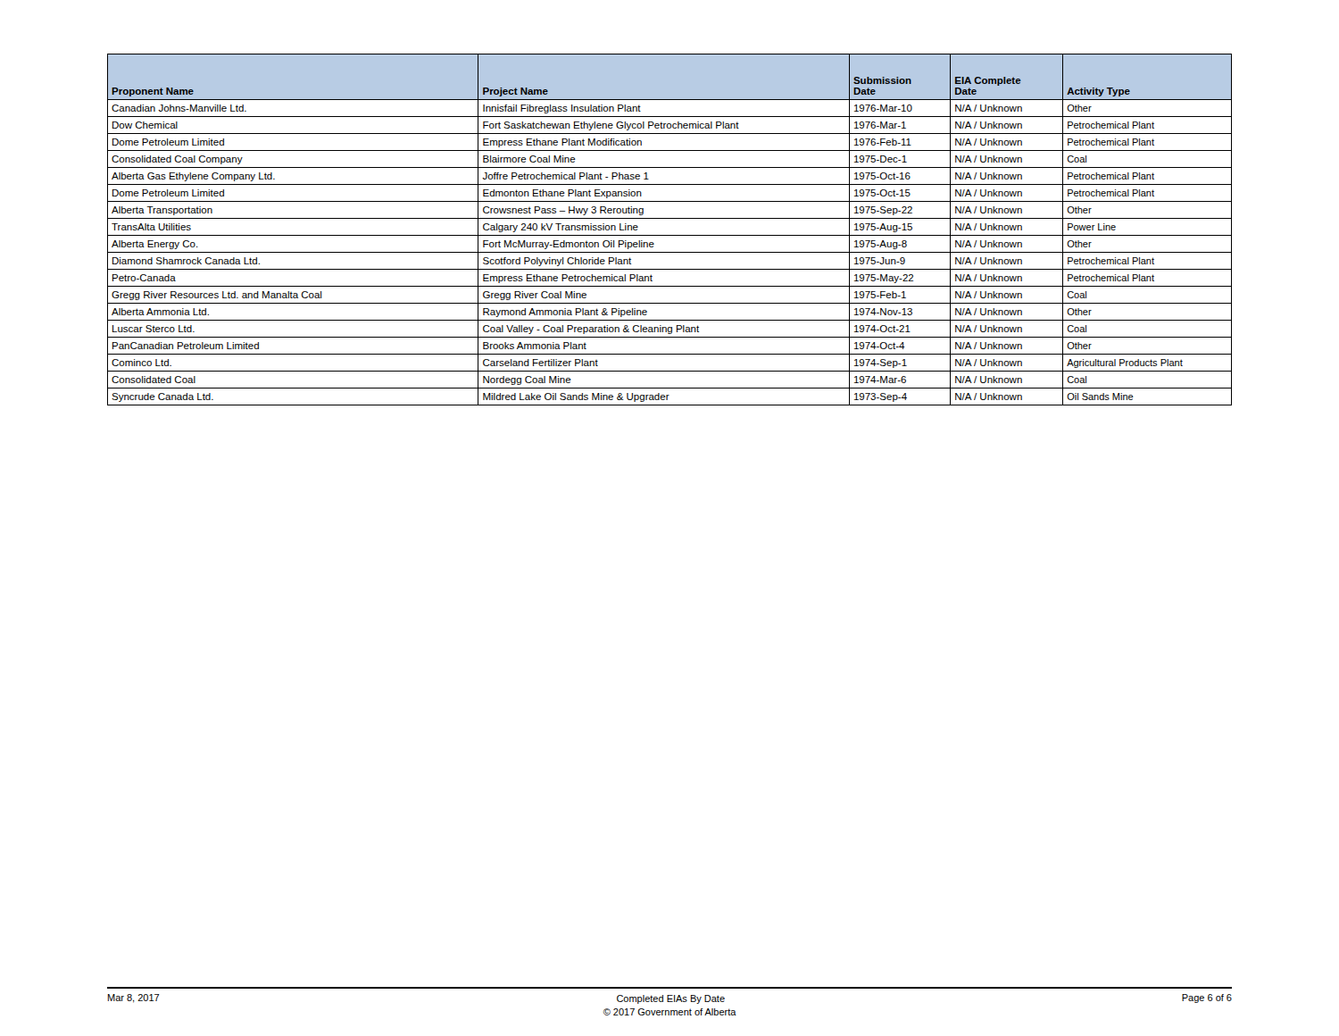| Proponent Name | Project Name | Submission Date | EIA Complete Date | Activity Type |
| --- | --- | --- | --- | --- |
| Canadian Johns-Manville Ltd. | Innisfail Fibreglass Insulation Plant | 1976-Mar-10 | N/A / Unknown | Other |
| Dow Chemical | Fort Saskatchewan Ethylene Glycol Petrochemical Plant | 1976-Mar-1 | N/A / Unknown | Petrochemical Plant |
| Dome Petroleum Limited | Empress Ethane Plant Modification | 1976-Feb-11 | N/A / Unknown | Petrochemical Plant |
| Consolidated Coal Company | Blairmore Coal Mine | 1975-Dec-1 | N/A / Unknown | Coal |
| Alberta Gas Ethylene Company Ltd. | Joffre Petrochemical Plant - Phase 1 | 1975-Oct-16 | N/A / Unknown | Petrochemical Plant |
| Dome Petroleum Limited | Edmonton Ethane Plant Expansion | 1975-Oct-15 | N/A / Unknown | Petrochemical Plant |
| Alberta Transportation | Crowsnest Pass – Hwy 3 Rerouting | 1975-Sep-22 | N/A / Unknown | Other |
| TransAlta Utilities | Calgary 240 kV Transmission Line | 1975-Aug-15 | N/A / Unknown | Power Line |
| Alberta Energy Co. | Fort McMurray-Edmonton Oil Pipeline | 1975-Aug-8 | N/A / Unknown | Other |
| Diamond Shamrock Canada Ltd. | Scotford Polyvinyl Chloride Plant | 1975-Jun-9 | N/A / Unknown | Petrochemical Plant |
| Petro-Canada | Empress Ethane Petrochemical Plant | 1975-May-22 | N/A / Unknown | Petrochemical Plant |
| Gregg River Resources Ltd. and Manalta Coal | Gregg River Coal Mine | 1975-Feb-1 | N/A / Unknown | Coal |
| Alberta Ammonia Ltd. | Raymond Ammonia Plant & Pipeline | 1974-Nov-13 | N/A / Unknown | Other |
| Luscar Sterco Ltd. | Coal Valley - Coal Preparation & Cleaning Plant | 1974-Oct-21 | N/A / Unknown | Coal |
| PanCanadian Petroleum Limited | Brooks Ammonia Plant | 1974-Oct-4 | N/A / Unknown | Other |
| Cominco Ltd. | Carseland Fertilizer Plant | 1974-Sep-1 | N/A / Unknown | Agricultural Products Plant |
| Consolidated Coal | Nordegg Coal Mine | 1974-Mar-6 | N/A / Unknown | Coal |
| Syncrude Canada Ltd. | Mildred Lake Oil Sands Mine & Upgrader | 1973-Sep-4 | N/A / Unknown | Oil Sands Mine |
Mar 8, 2017
Page 6 of 6
Completed EIAs By Date
© 2017 Government of Alberta